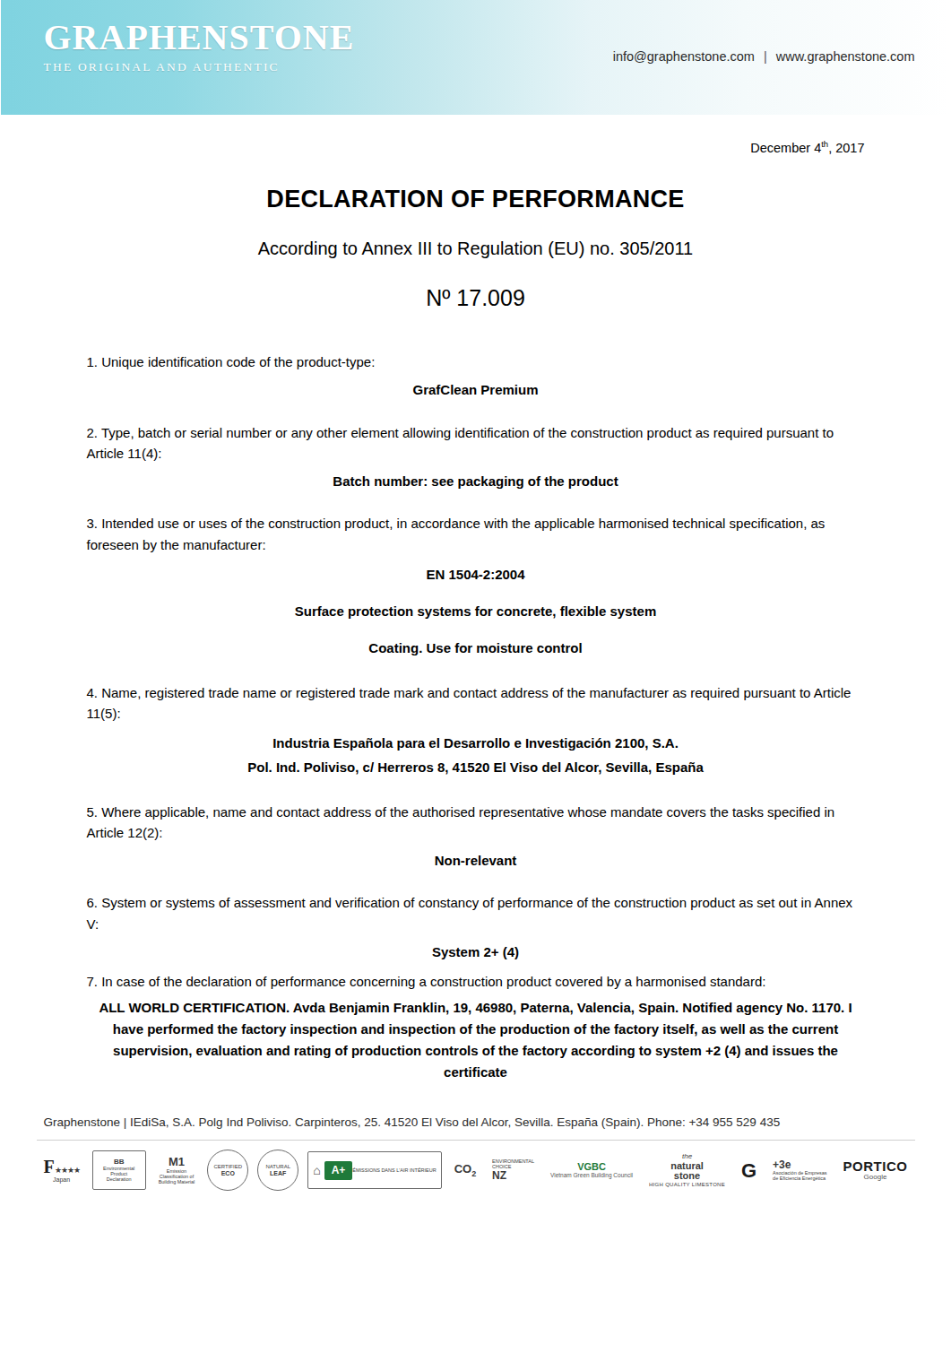GRAPHENSTONE
THE ORIGINAL AND AUTHENTIC
info@graphenstone.com | www.graphenstone.com
December 4th, 2017
DECLARATION OF PERFORMANCE
According to Annex III to Regulation (EU) no. 305/2011
Nº 17.009
1. Unique identification code of the product-type:
GrafClean Premium
2. Type, batch or serial number or any other element allowing identification of the construction product as required pursuant to Article 11(4):
Batch number: see packaging of the product
3. Intended use or uses of the construction product, in accordance with the applicable harmonised technical specification, as foreseen by the manufacturer:
EN 1504-2:2004 Surface protection systems for concrete, flexible system Coating. Use for moisture control
4. Name, registered trade name or registered trade mark and contact address of the manufacturer as required pursuant to Article 11(5):
Industria Española para el Desarrollo e Investigación 2100, S.A. Pol. Ind. Poliviso, c/ Herreros 8, 41520 El Viso del Alcor, Sevilla, España
5. Where applicable, name and contact address of the authorised representative whose mandate covers the tasks specified in Article 12(2):
Non-relevant
6. System or systems of assessment and verification of constancy of performance of the construction product as set out in Annex V:
System 2+ (4)
7. In case of the declaration of performance concerning a construction product covered by a harmonised standard:
ALL WORLD CERTIFICATION. Avda Benjamin Franklin, 19, 46980, Paterna, Valencia, Spain. Notified agency No. 1170. I have performed the factory inspection and inspection of the production of the factory itself, as well as the current supervision, evaluation and rating of production controls of the factory according to system +2 (4) and issues the certificate
Graphenstone | IEdiSa, S.A. Polg Ind Poliviso. Carpinteros, 25. 41520 El Viso del Alcor, Sevilla. España (Spain). Phone: +34 955 529 435
F★★★★
Japan
BB
Environmental
Product
Declaration
M1
Emission
Classification of
Building Material
CERTIFIED
ECO
NATURAL
LEAF
⌂ A+
ÉMISSIONS DANS L'AIR INTÉRIEUR
CO2
ENVIRONMENTAL
CHOICE
NZ
VGBC Vietnam Green Building Council
the
natural
stone
HIGH QUALITY LIMESTONE
G
+3e
Asociación de Empresas
de Eficiencia Energética
PORTICO Google